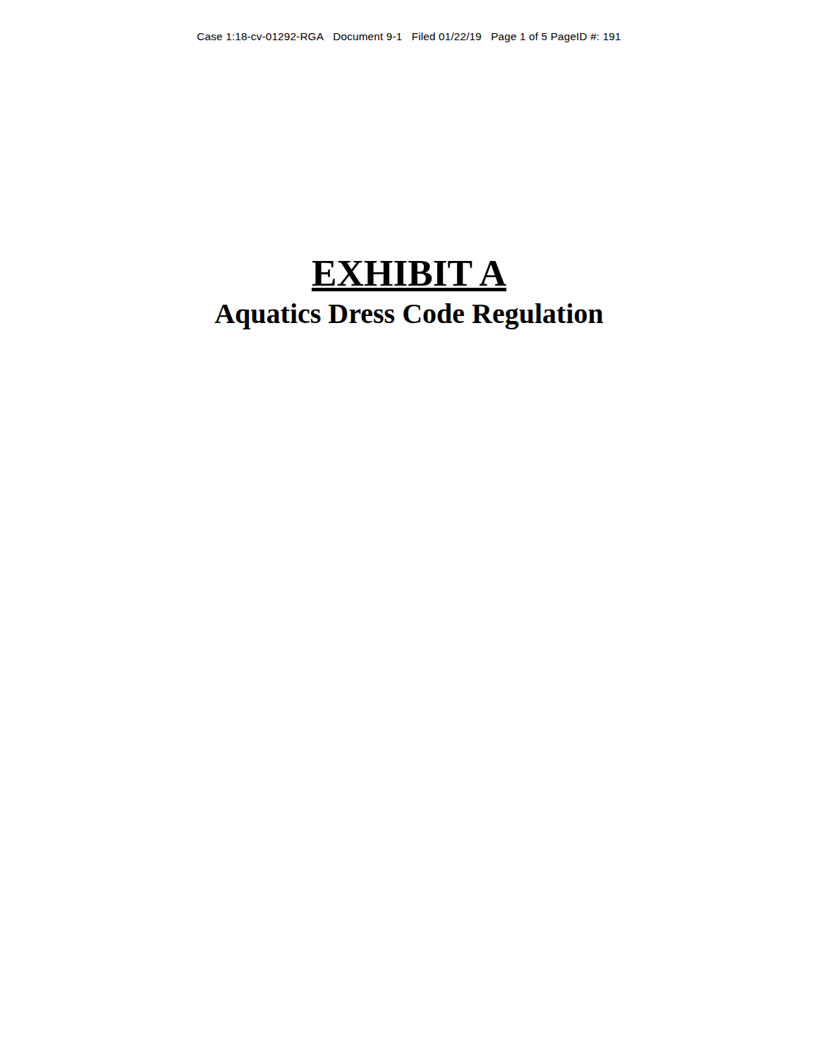Case 1:18-cv-01292-RGA Document 9-1 Filed 01/22/19 Page 1 of 5 PageID #: 191
EXHIBIT A
Aquatics Dress Code Regulation